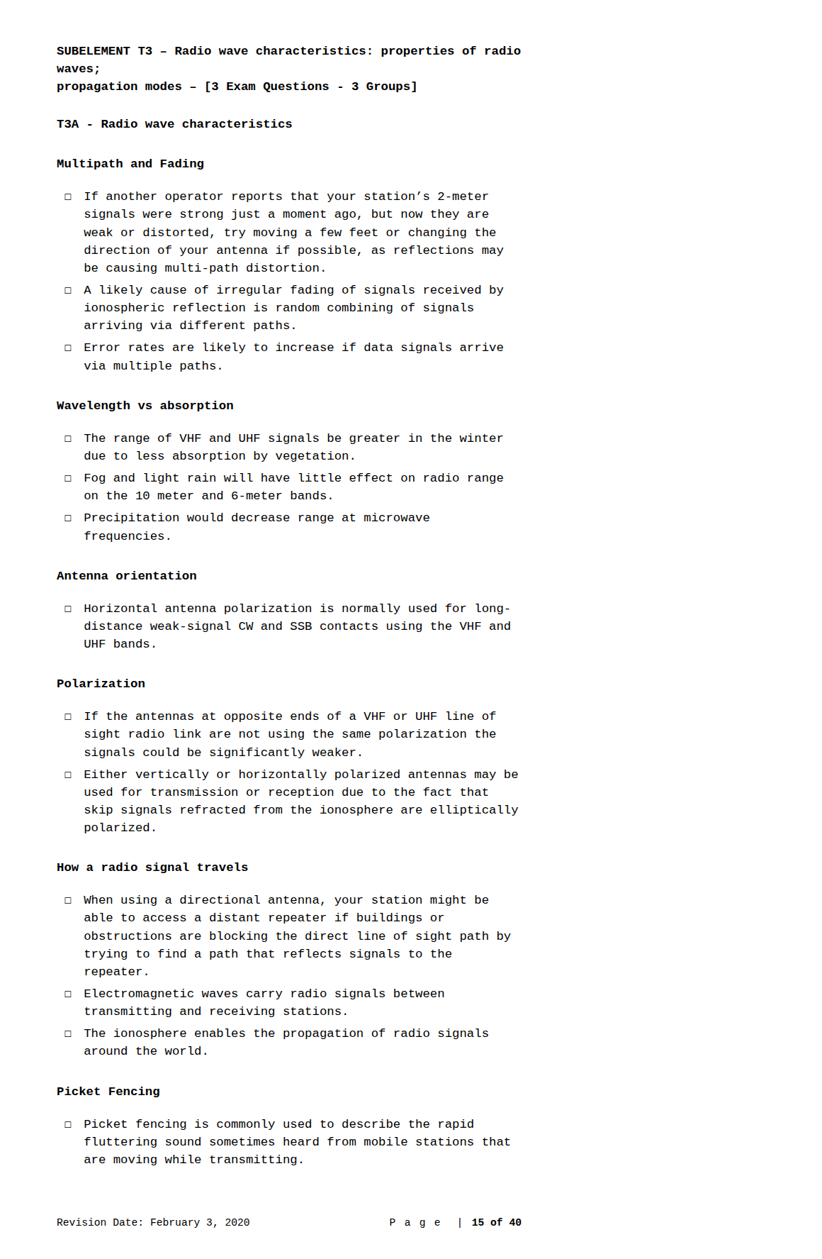SUBELEMENT T3 – Radio wave characteristics: properties of radio waves;
propagation modes – [3 Exam Questions - 3 Groups]
T3A - Radio wave characteristics
Multipath and Fading
If another operator reports that your station’s 2-meter signals were strong just a moment ago, but now they are weak or distorted, try moving a few feet or changing the direction of your antenna if possible, as reflections may be causing multi-path distortion.
A likely cause of irregular fading of signals received by ionospheric reflection is random combining of signals arriving via different paths.
Error rates are likely to increase if data signals arrive via multiple paths.
Wavelength vs absorption
The range of VHF and UHF signals be greater in the winter due to less absorption by vegetation.
Fog and light rain will have little effect on radio range on the 10 meter and 6-meter bands.
Precipitation would decrease range at microwave frequencies.
Antenna orientation
Horizontal antenna polarization is normally used for long-distance weak-signal CW and SSB contacts using the VHF and UHF bands.
Polarization
If the antennas at opposite ends of a VHF or UHF line of sight radio link are not using the same polarization the signals could be significantly weaker.
Either vertically or horizontally polarized antennas may be used for transmission or reception due to the fact that skip signals refracted from the ionosphere are elliptically polarized.
How a radio signal travels
When using a directional antenna, your station might be able to access a distant repeater if buildings or obstructions are blocking the direct line of sight path by trying to find a path that reflects signals to the repeater.
Electromagnetic waves carry radio signals between transmitting and receiving stations.
The ionosphere enables the propagation of radio signals around the world.
Picket Fencing
Picket fencing is commonly used to describe the rapid fluttering sound sometimes heard from mobile stations that are moving while transmitting.
Revision Date: February 3, 2020 P a g e | 15 of 40